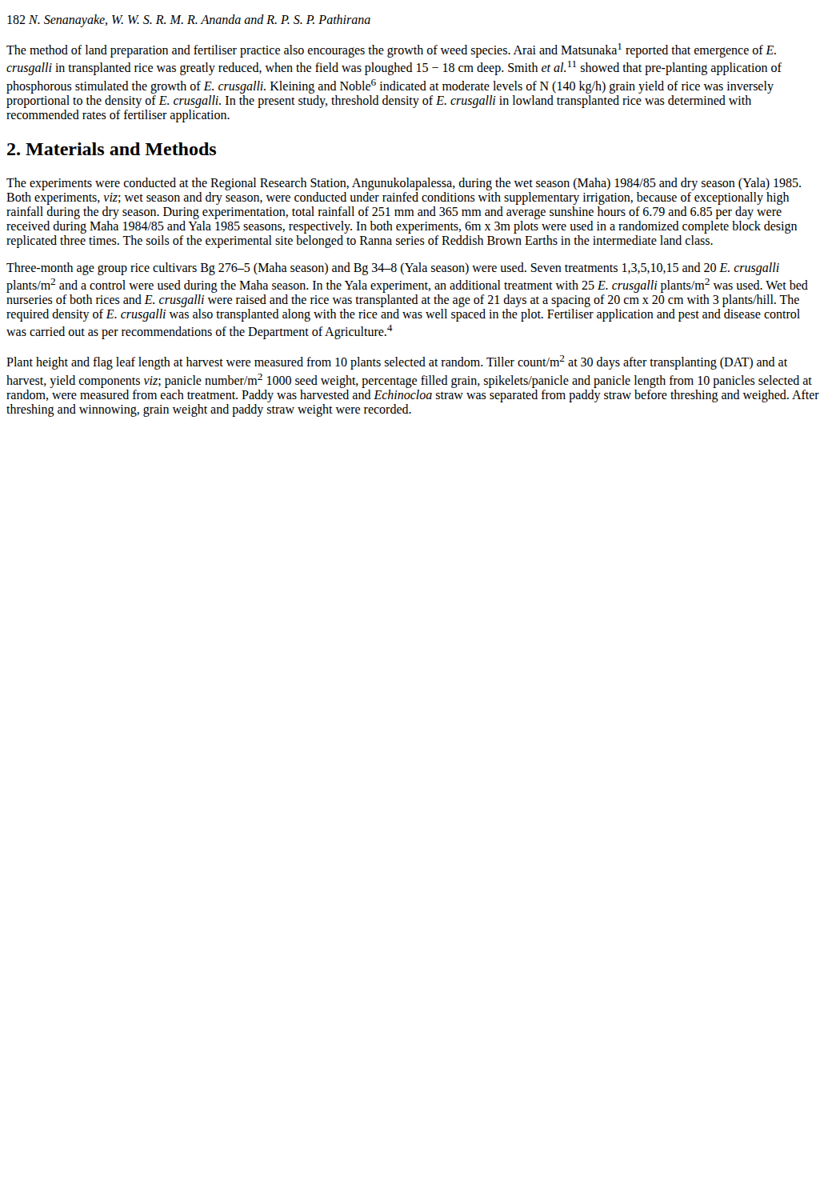182 N. Senanayake, W. W. S. R. M. R. Ananda and R. P. S. P. Pathirana
The method of land preparation and fertiliser practice also encourages the growth of weed species. Arai and Matsunaka1 reported that emergence of E. crusgalli in transplanted rice was greatly reduced, when the field was ploughed 15 − 18 cm deep. Smith et al.11 showed that pre-planting application of phosphorous stimulated the growth of E. crusgalli. Kleining and Noble6 indicated at moderate levels of N (140 kg/h) grain yield of rice was inversely proportional to the density of E. crusgalli. In the present study, threshold density of E. crusgalli in lowland transplanted rice was determined with recommended rates of fertiliser application.
2. Materials and Methods
The experiments were conducted at the Regional Research Station, Angunukolapalessa, during the wet season (Maha) 1984/85 and dry season (Yala) 1985. Both experiments, viz; wet season and dry season, were conducted under rainfed conditions with supplementary irrigation, because of exceptionally high rainfall during the dry season. During experimentation, total rainfall of 251 mm and 365 mm and average sunshine hours of 6.79 and 6.85 per day were received during Maha 1984/85 and Yala 1985 seasons, respectively. In both experiments, 6m x 3m plots were used in a randomized complete block design replicated three times. The soils of the experimental site belonged to Ranna series of Reddish Brown Earths in the intermediate land class.
Three-month age group rice cultivars Bg 276–5 (Maha season) and Bg 34–8 (Yala season) were used. Seven treatments 1,3,5,10,15 and 20 E. crusgalli plants/m2 and a control were used during the Maha season. In the Yala experiment, an additional treatment with 25 E. crusgalli plants/m2 was used. Wet bed nurseries of both rices and E. crusgalli were raised and the rice was transplanted at the age of 21 days at a spacing of 20 cm x 20 cm with 3 plants/hill. The required density of E. crusgalli was also transplanted along with the rice and was well spaced in the plot. Fertiliser application and pest and disease control was carried out as per recommendations of the Department of Agriculture.4
Plant height and flag leaf length at harvest were measured from 10 plants selected at random. Tiller count/m2 at 30 days after transplanting (DAT) and at harvest, yield components viz; panicle number/m2 1000 seed weight, percentage filled grain, spikelets/panicle and panicle length from 10 panicles selected at random, were measured from each treatment. Paddy was harvested and Echinocloa straw was separated from paddy straw before threshing and weighed. After threshing and winnowing, grain weight and paddy straw weight were recorded.